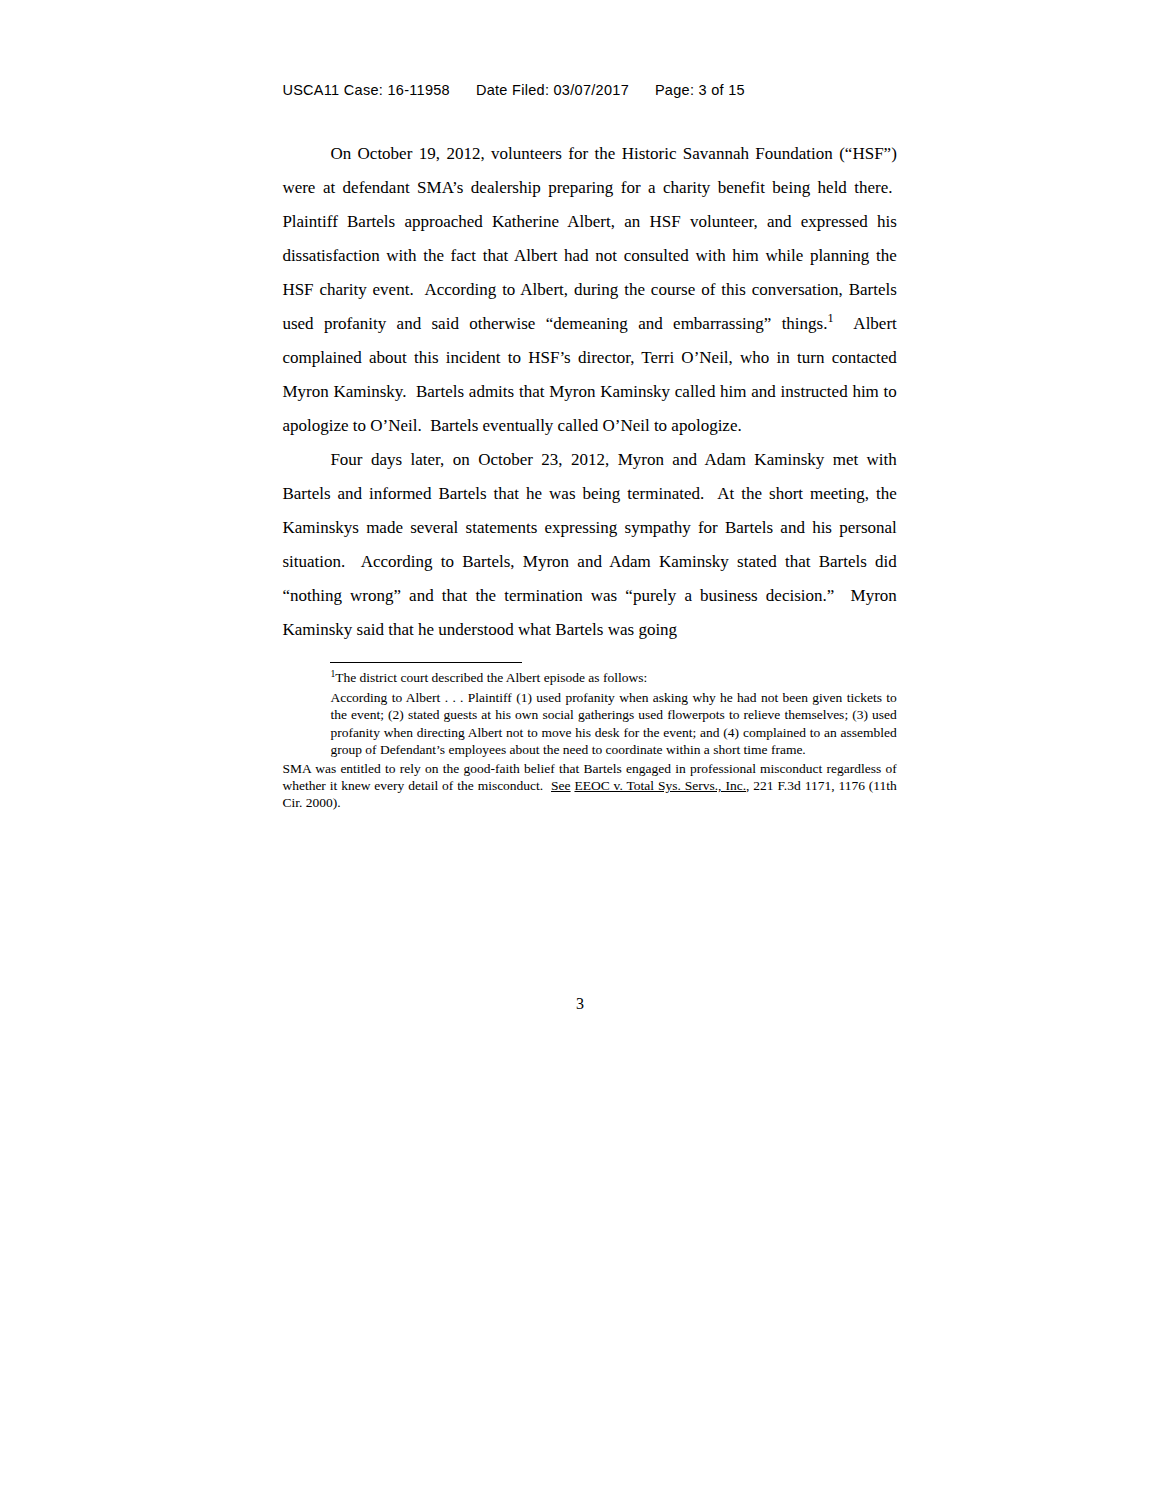USCA11 Case: 16-11958 Date Filed: 03/07/2017 Page: 3 of 15
On October 19, 2012, volunteers for the Historic Savannah Foundation (“HSF”) were at defendant SMA’s dealership preparing for a charity benefit being held there. Plaintiff Bartels approached Katherine Albert, an HSF volunteer, and expressed his dissatisfaction with the fact that Albert had not consulted with him while planning the HSF charity event. According to Albert, during the course of this conversation, Bartels used profanity and said otherwise “demeaning and embarrassing” things.1 Albert complained about this incident to HSF’s director, Terri O’Neil, who in turn contacted Myron Kaminsky. Bartels admits that Myron Kaminsky called him and instructed him to apologize to O’Neil. Bartels eventually called O’Neil to apologize.
Four days later, on October 23, 2012, Myron and Adam Kaminsky met with Bartels and informed Bartels that he was being terminated. At the short meeting, the Kaminskys made several statements expressing sympathy for Bartels and his personal situation. According to Bartels, Myron and Adam Kaminsky stated that Bartels did “nothing wrong” and that the termination was “purely a business decision.” Myron Kaminsky said that he understood what Bartels was going
1The district court described the Albert episode as follows:
According to Albert . . . Plaintiff (1) used profanity when asking why he had not been given tickets to the event; (2) stated guests at his own social gatherings used flowerpots to relieve themselves; (3) used profanity when directing Albert not to move his desk for the event; and (4) complained to an assembled group of Defendant’s employees about the need to coordinate within a short time frame.
SMA was entitled to rely on the good-faith belief that Bartels engaged in professional misconduct regardless of whether it knew every detail of the misconduct. See EEOC v. Total Sys. Servs., Inc., 221 F.3d 1171, 1176 (11th Cir. 2000).
3